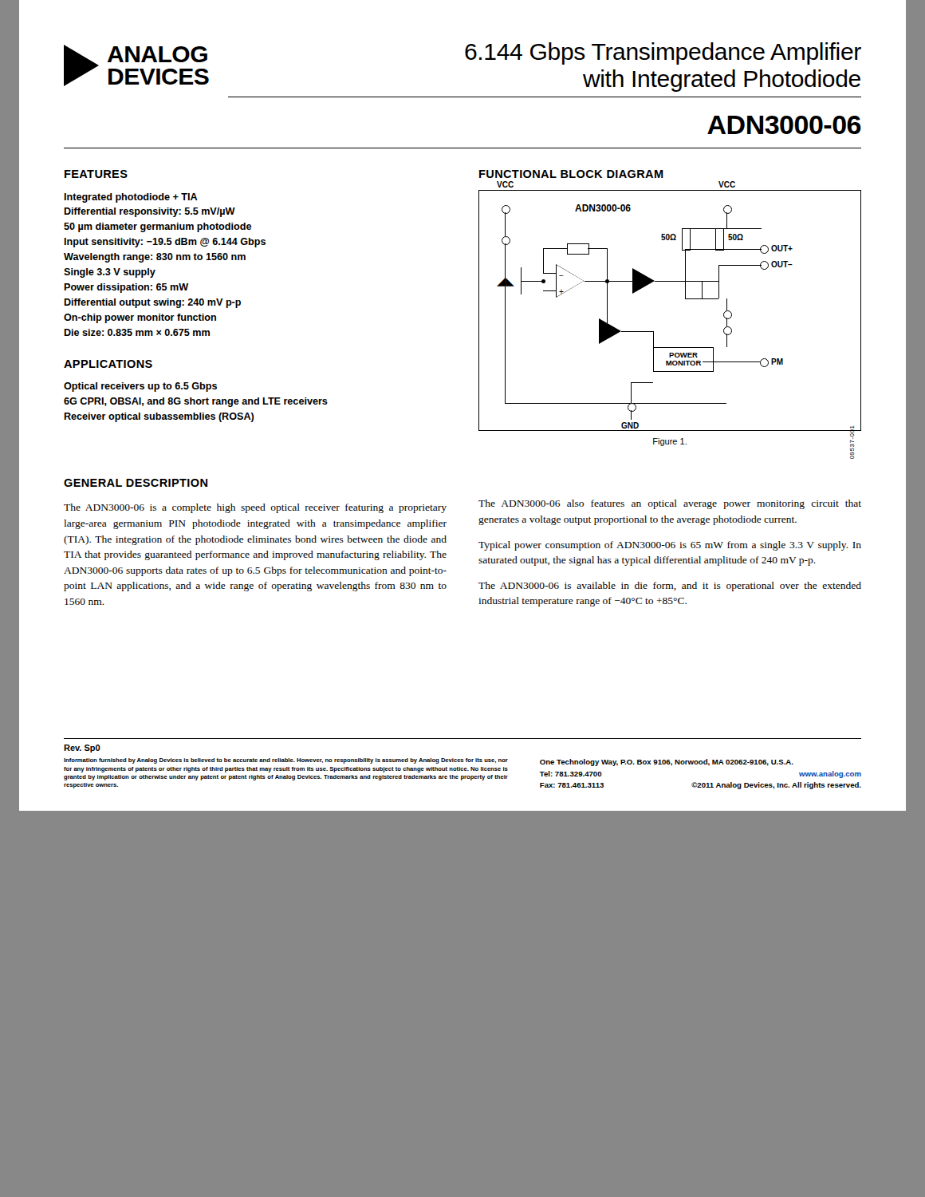ANALOG
DEVICES
6.144 Gbps Transimpedance Amplifier
with Integrated Photodiode
ADN3000-06
FEATURES
Integrated photodiode + TIA
Differential responsivity: 5.5 mV/µW
50 µm diameter germanium photodiode
Input sensitivity: −19.5 dBm @ 6.144 Gbps
Wavelength range: 830 nm to 1560 nm
Single 3.3 V supply
Power dissipation: 65 mW
Differential output swing: 240 mV p-p
On-chip power monitor function
Die size: 0.835 mm × 0.675 mm
APPLICATIONS
Optical receivers up to 6.5 Gbps
6G CPRI, OBSAI, and 8G short range and LTE receivers
Receiver optical subassemblies (ROSA)
FUNCTIONAL BLOCK DIAGRAM
VCC
VCC
ADN3000-06
50Ω
50Ω
OUT+
OUT−
◢◣
−
+
POWER
MONITOR
PM
GND
09537-001
Figure 1.
GENERAL DESCRIPTION
The ADN3000-06 is a complete high speed optical receiver featuring a proprietary large-area germanium PIN photodiode integrated with a transimpedance amplifier (TIA). The integration of the photodiode eliminates bond wires between the diode and TIA that provides guaranteed performance and improved manufacturing reliability. The ADN3000-06 supports data rates of up to 6.5 Gbps for telecommunication and point-to-point LAN applications, and a wide range of operating wavelengths from 830 nm to 1560 nm.
The ADN3000-06 also features an optical average power monitoring circuit that generates a voltage output proportional to the average photodiode current.
Typical power consumption of ADN3000-06 is 65 mW from a single 3.3 V supply. In saturated output, the signal has a typical differential amplitude of 240 mV p-p.
The ADN3000-06 is available in die form, and it is operational over the extended industrial temperature range of −40°C to +85°C.
Rev. Sp0
Information furnished by Analog Devices is believed to be accurate and reliable. However, no responsibility is assumed by Analog Devices for its use, nor for any infringements of patents or other rights of third parties that may result from its use. Specifications subject to change without notice. No license is granted by implication or otherwise under any patent or patent rights of Analog Devices. Trademarks and registered trademarks are the property of their respective owners.
One Technology Way, P.O. Box 9106, Norwood, MA 02062-9106, U.S.A.
Tel: 781.329.4700 www.analog.com
Fax: 781.461.3113©2011 Analog Devices, Inc. All rights reserved.